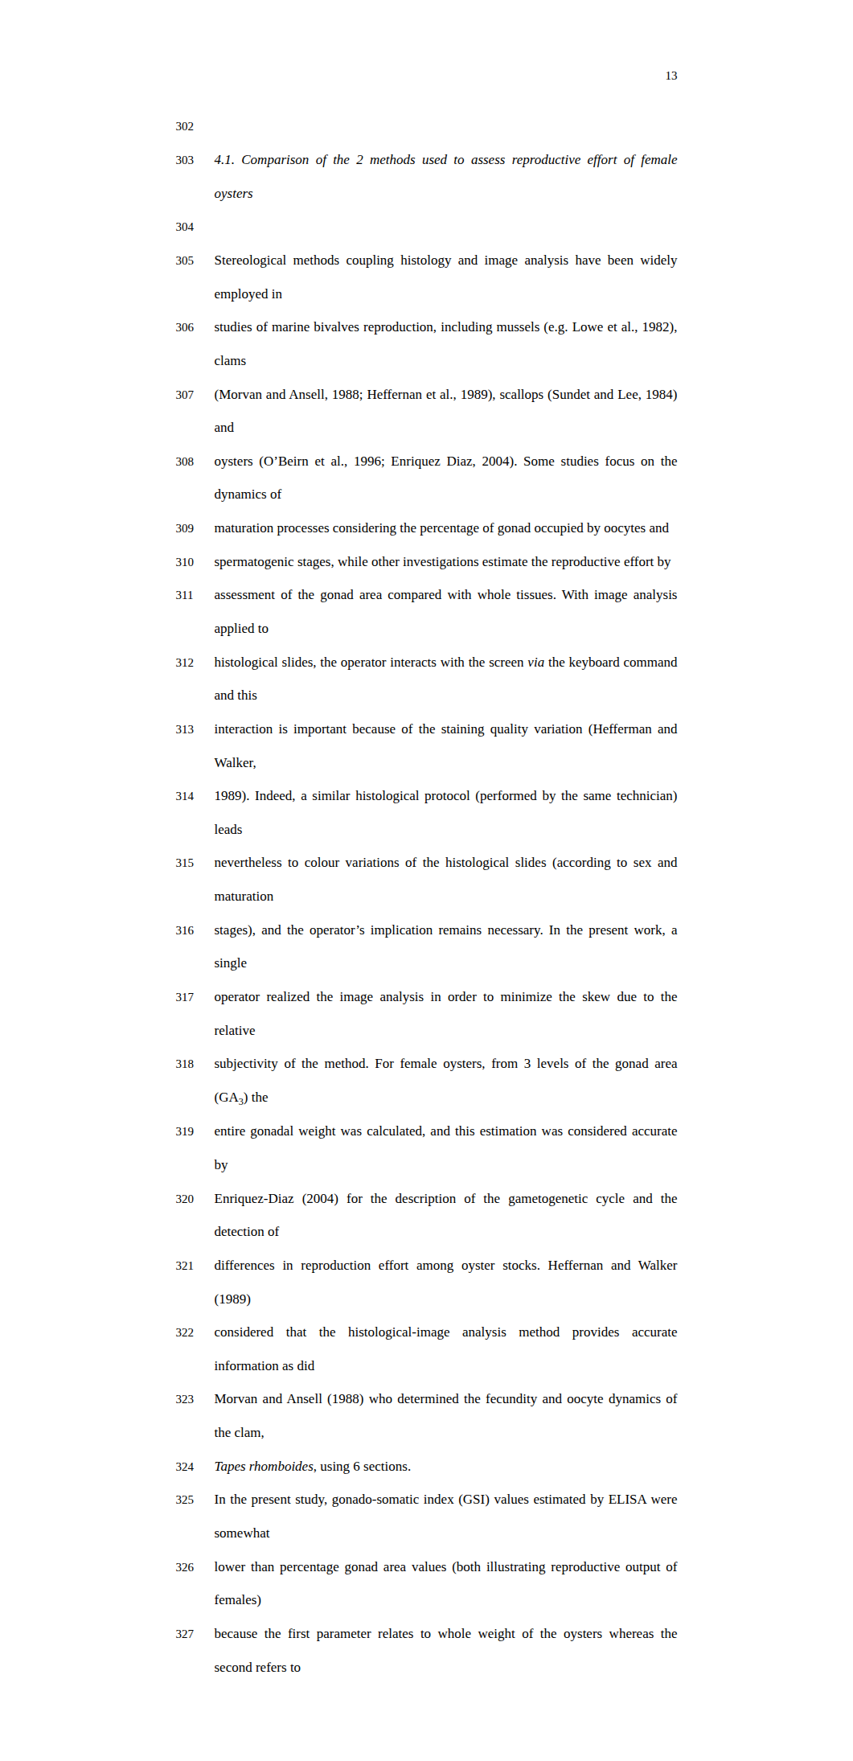13
302
303 4.1. Comparison of the 2 methods used to assess reproductive effort of female oysters
304
305 Stereological methods coupling histology and image analysis have been widely employed in
306 studies of marine bivalves reproduction, including mussels (e.g. Lowe et al., 1982), clams
307 (Morvan and Ansell, 1988; Heffernan et al., 1989), scallops (Sundet and Lee, 1984) and
308 oysters (O’Beirn et al., 1996; Enriquez Diaz, 2004). Some studies focus on the dynamics of
309 maturation processes considering the percentage of gonad occupied by oocytes and
310 spermatogenic stages, while other investigations estimate the reproductive effort by
311 assessment of the gonad area compared with whole tissues. With image analysis applied to
312 histological slides, the operator interacts with the screen via the keyboard command and this
313 interaction is important because of the staining quality variation (Hefferman and Walker,
314 1989). Indeed, a similar histological protocol (performed by the same technician) leads
315 nevertheless to colour variations of the histological slides (according to sex and maturation
316 stages), and the operator’s implication remains necessary. In the present work, a single
317 operator realized the image analysis in order to minimize the skew due to the relative
318 subjectivity of the method. For female oysters, from 3 levels of the gonad area (GA3) the
319 entire gonadal weight was calculated, and this estimation was considered accurate by
320 Enriquez-Diaz (2004) for the description of the gametogenetic cycle and the detection of
321 differences in reproduction effort among oyster stocks. Heffernan and Walker (1989)
322 considered that the histological-image analysis method provides accurate information as did
323 Morvan and Ansell (1988) who determined the fecundity and oocyte dynamics of the clam,
324 Tapes rhomboides, using 6 sections.
325 In the present study, gonado-somatic index (GSI) values estimated by ELISA were somewhat
326 lower than percentage gonad area values (both illustrating reproductive output of females)
327 because the first parameter relates to whole weight of the oysters whereas the second refers to